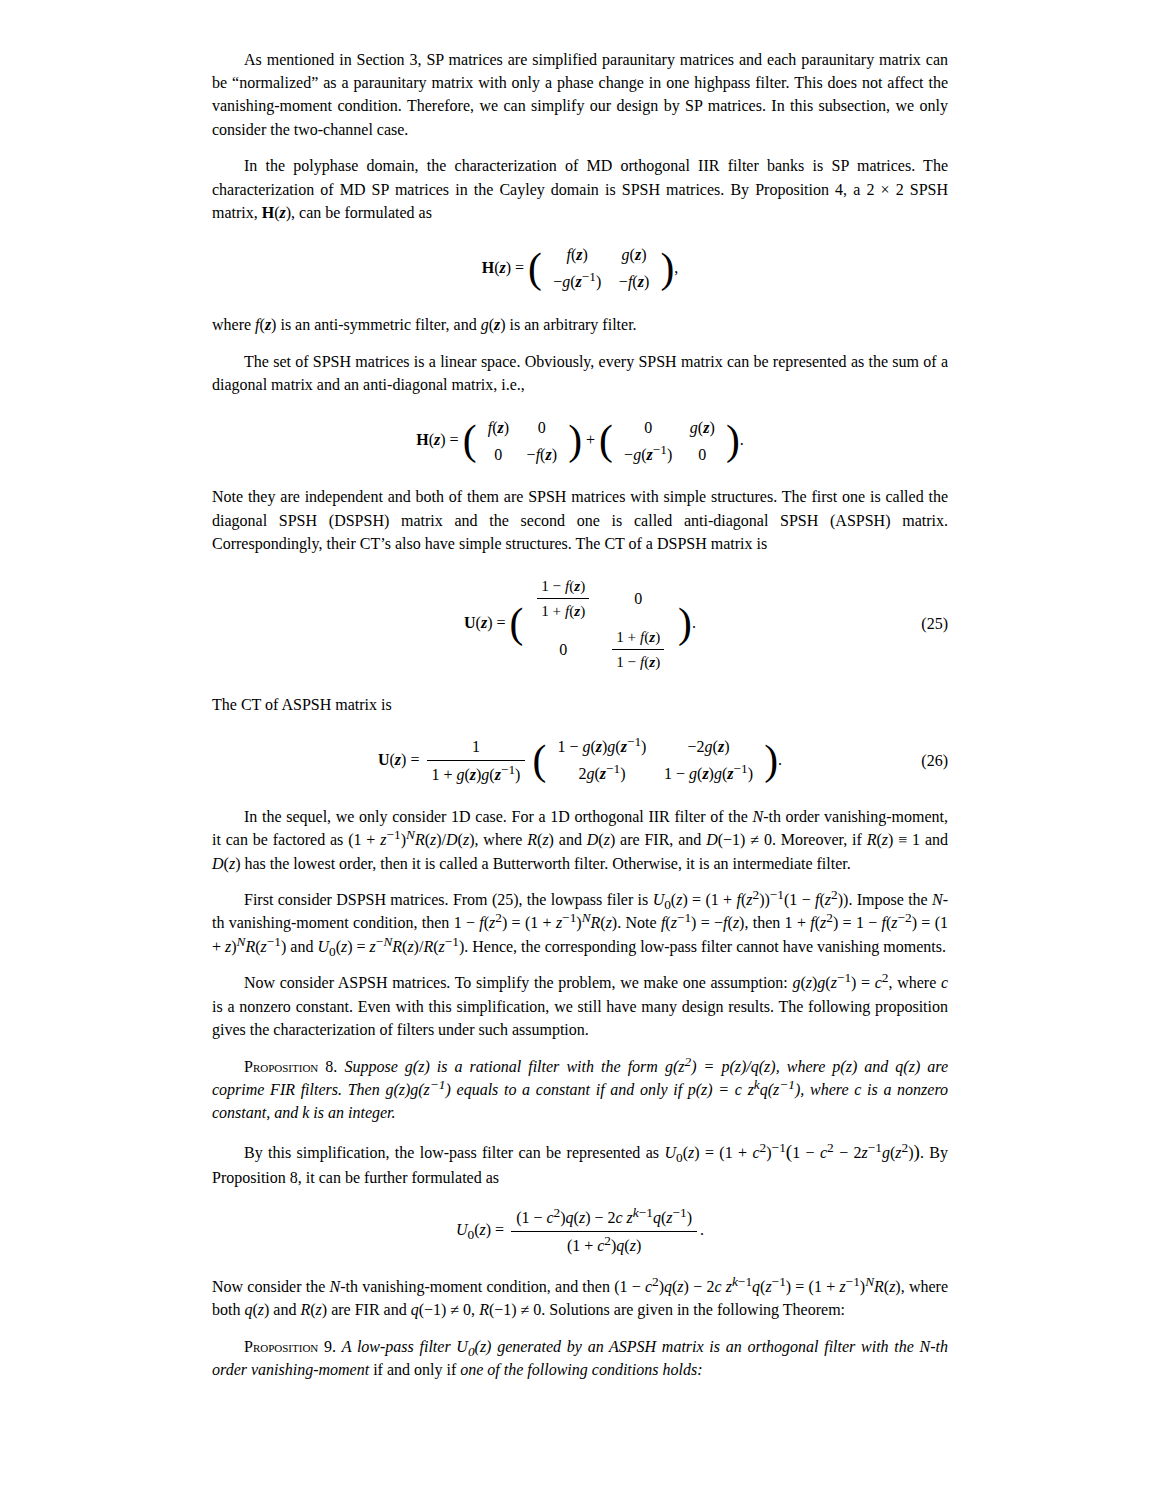As mentioned in Section 3, SP matrices are simplified paraunitary matrices and each paraunitary matrix can be “normalized” as a paraunitary matrix with only a phase change in one highpass filter. This does not affect the vanishing-moment condition. Therefore, we can simplify our design by SP matrices. In this subsection, we only consider the two-channel case.
In the polyphase domain, the characterization of MD orthogonal IIR filter banks is SP matrices. The characterization of MD SP matrices in the Cayley domain is SPSH matrices. By Proposition 4, a 2 × 2 SPSH matrix, H(z), can be formulated as
H(z) = (
| f ( z ) | g ( z ) |
| − g ( z −1 ) | − f ( z ) |
),
where f(z) is an anti-symmetric filter, and g(z) is an arbitrary filter.
The set of SPSH matrices is a linear space. Obviously, every SPSH matrix can be represented as the sum of a diagonal matrix and an anti-diagonal matrix, i.e.,
H(z) = (
| f ( z ) | 0 |
| 0 | − f ( z ) |
) + (
| 0 | g ( z ) |
| − g ( z −1 ) | 0 |
).
Note they are independent and both of them are SPSH matrices with simple structures. The first one is called the diagonal SPSH (DSPSH) matrix and the second one is called anti-diagonal SPSH (ASPSH) matrix. Correspondingly, their CT’s also have simple structures. The CT of a DSPSH matrix is
U(z) = (
| 1 − f ( z ) 1 + f ( z ) | 0 |
| 0 | 1 + f ( z ) 1 − f ( z ) |
). (25)
The CT of ASPSH matrix is
U(z) = 11 + g(z)g(z−1) (
| 1 − g ( z ) g ( z −1 ) | −2 g ( z ) |
| 2 g ( z −1 ) | 1 − g ( z ) g ( z −1 ) |
). (26)
In the sequel, we only consider 1D case. For a 1D orthogonal IIR filter of the N-th order vanishing-moment, it can be factored as (1 + z−1)NR(z)/D(z), where R(z) and D(z) are FIR, and D(−1) ≠ 0. Moreover, if R(z) ≡ 1 and D(z) has the lowest order, then it is called a Butterworth filter. Otherwise, it is an intermediate filter.
First consider DSPSH matrices. From (25), the lowpass filer is U0(z) = (1 + f(z2))−1(1 − f(z2)). Impose the N-th vanishing-moment condition, then 1 − f(z2) = (1 + z−1)NR(z). Note f(z−1) = −f(z), then 1 + f(z2) = 1 − f(z−2) = (1 + z)NR(z−1) and U0(z) = z−NR(z)/R(z−1). Hence, the corresponding low-pass filter cannot have vanishing moments.
Now consider ASPSH matrices. To simplify the problem, we make one assumption: g(z)g(z−1) = c2, where c is a nonzero constant. Even with this simplification, we still have many design results. The following proposition gives the characterization of filters under such assumption.
Proposition 8. Suppose g(z) is a rational filter with the form g(z2) = p(z)/q(z), where p(z) and q(z) are coprime FIR filters. Then g(z)g(z−1) equals to a constant if and only if p(z) = c zkq(z−1), where c is a nonzero constant, and k is an integer.
By this simplification, the low-pass filter can be represented as U0(z) = (1 + c2)−1(1 − c2 − 2z−1g(z2)). By Proposition 8, it can be further formulated as
U0(z) = (1 − c2)q(z) − 2c zk−1q(z−1)(1 + c2)q(z).
Now consider the N-th vanishing-moment condition, and then (1 − c2)q(z) − 2c zk−1q(z−1) = (1 + z−1)NR(z), where both q(z) and R(z) are FIR and q(−1) ≠ 0, R(−1) ≠ 0. Solutions are given in the following Theorem:
Proposition 9. A low-pass filter U0(z) generated by an ASPSH matrix is an orthogonal filter with the N-th order vanishing-moment if and only if one of the following conditions holds: